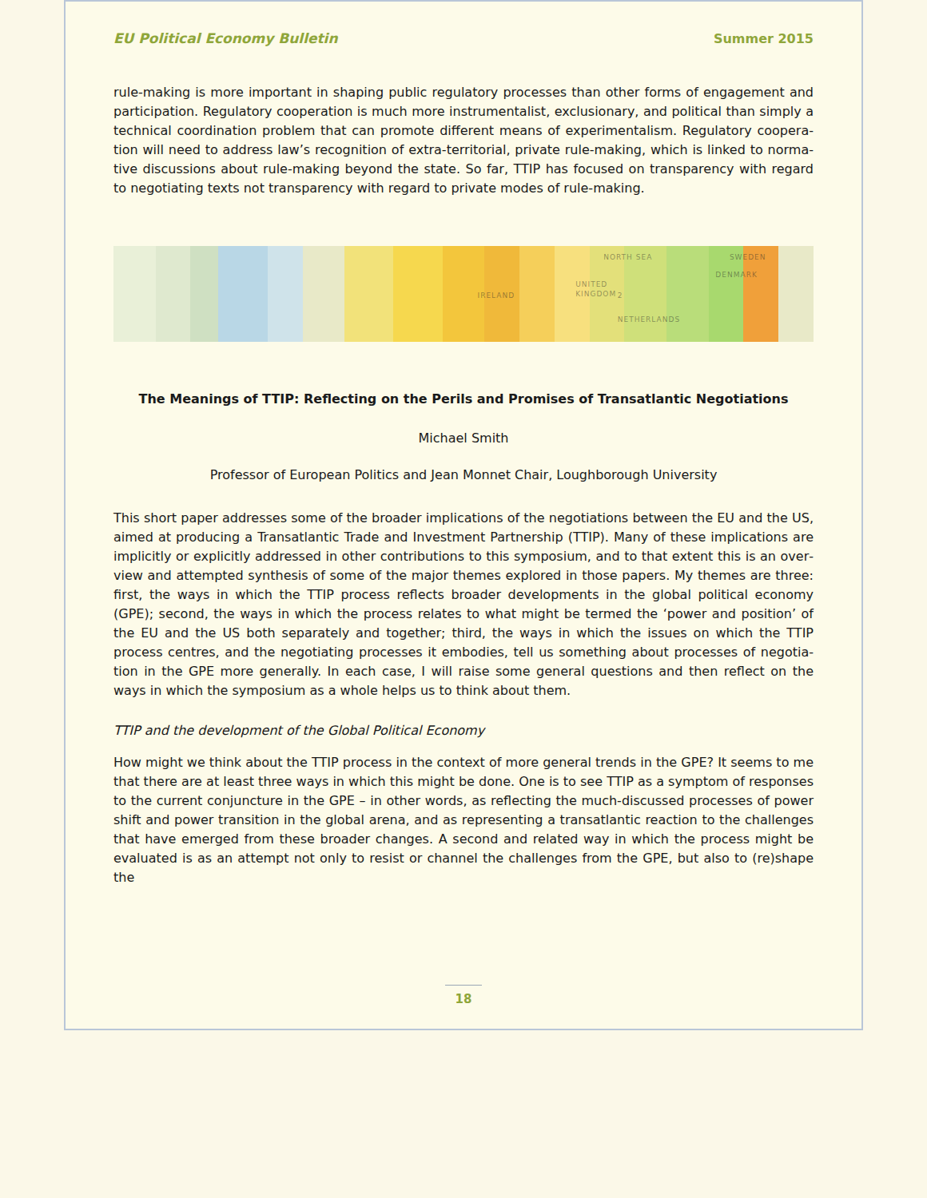EU Political Economy Bulletin
Summer 2015
rule-making is more important in shaping public regulatory processes than other forms of engagement and participation. Regulatory cooperation is much more instrumentalist, exclusionary, and political than simply a technical coordination problem that can promote different means of experimentalism. Regulatory cooperation will need to address law’s recognition of extra-territorial, private rule-making, which is linked to normative discussions about rule-making beyond the state. So far, TTIP has focused on transparency with regard to negotiating texts not transparency with regard to private modes of rule-making.
North Sea Sweden Denmark United Kingdom Ireland 2 Netherlands
The Meanings of TTIP: Reflecting on the Perils and Promises of Transatlantic Negotiations
Michael Smith
Professor of European Politics and Jean Monnet Chair, Loughborough University
This short paper addresses some of the broader implications of the negotiations between the EU and the US, aimed at producing a Transatlantic Trade and Investment Partnership (TTIP). Many of these implications are implicitly or explicitly addressed in other contributions to this symposium, and to that extent this is an overview and attempted synthesis of some of the major themes explored in those papers. My themes are three: first, the ways in which the TTIP process reflects broader developments in the global political economy (GPE); second, the ways in which the process relates to what might be termed the ‘power and position’ of the EU and the US both separately and together; third, the ways in which the issues on which the TTIP process centres, and the negotiating processes it embodies, tell us something about processes of negotiation in the GPE more generally. In each case, I will raise some general questions and then reflect on the ways in which the symposium as a whole helps us to think about them.
TTIP and the development of the Global Political Economy
How might we think about the TTIP process in the context of more general trends in the GPE? It seems to me that there are at least three ways in which this might be done. One is to see TTIP as a symptom of responses to the current conjuncture in the GPE – in other words, as reflecting the much-discussed processes of power shift and power transition in the global arena, and as representing a transatlantic reaction to the challenges that have emerged from these broader changes. A second and related way in which the process might be evaluated is as an attempt not only to resist or channel the challenges from the GPE, but also to (re)shape the
18